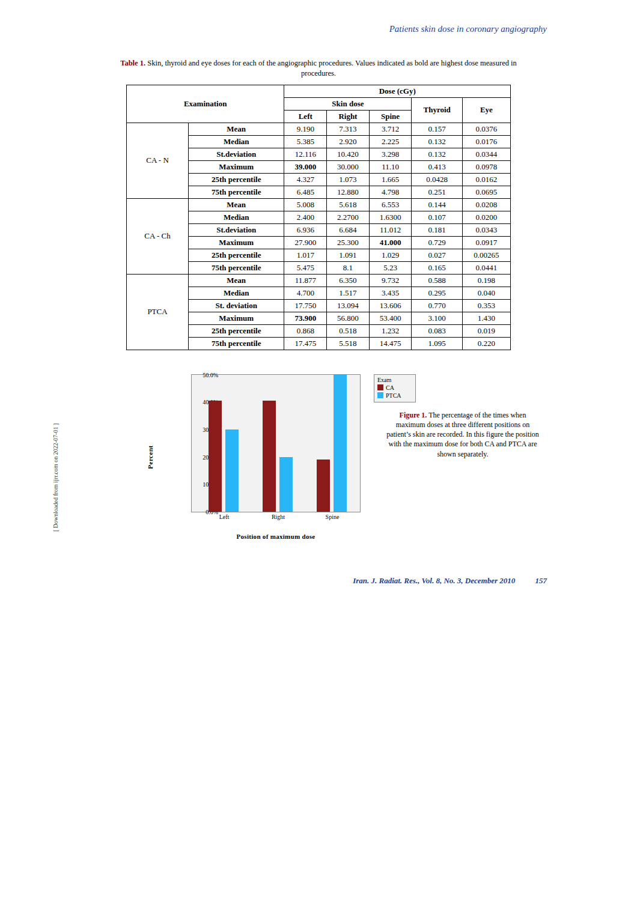[ Downloaded from ijrr.com on 2022-07-01 ]
Patients skin dose in coronary angiography
Table 1. Skin, thyroid and eye doses for each of the angiographic procedures. Values indicated as bold are highest dose measured in procedures.
| Examination | Dose (cGy) |
| --- | --- |
| Skin dose | Thyroid | Eye |
| Left | Right | Spine |
| CA - N | Mean | 9.190 | 7.313 | 3.712 | 0.157 | 0.0376 |
| Median | 5.385 | 2.920 | 2.225 | 0.132 | 0.0176 |
| St.deviation | 12.116 | 10.420 | 3.298 | 0.132 | 0.0344 |
| Maximum | 39.000 | 30.000 | 11.10 | 0.413 | 0.0978 |
| 25th percentile | 4.327 | 1.073 | 1.665 | 0.0428 | 0.0162 |
| 75th percentile | 6.485 | 12.880 | 4.798 | 0.251 | 0.0695 |
| CA - Ch | Mean | 5.008 | 5.618 | 6.553 | 0.144 | 0.0208 |
| Median | 2.400 | 2.2700 | 1.6300 | 0.107 | 0.0200 |
| St.deviation | 6.936 | 6.684 | 11.012 | 0.181 | 0.0343 |
| Maximum | 27.900 | 25.300 | 41.000 | 0.729 | 0.0917 |
| 25th percentile | 1.017 | 1.091 | 1.029 | 0.027 | 0.00265 |
| 75th percentile | 5.475 | 8.1 | 5.23 | 0.165 | 0.0441 |
| PTCA | Mean | 11.877 | 6.350 | 9.732 | 0.588 | 0.198 |
| Median | 4.700 | 1.517 | 3.435 | 0.295 | 0.040 |
| St. deviation | 17.750 | 13.094 | 13.606 | 0.770 | 0.353 |
| Maximum | 73.900 | 56.800 | 53.400 | 3.100 | 1.430 |
| 25th percentile | 0.868 | 0.518 | 1.232 | 0.083 | 0.019 |
| 75th percentile | 17.475 | 5.518 | 14.475 | 1.095 | 0.220 |
Exam
CA
PTCA
Percent
50.0%
40.0%
30.0%
20.0%
10.0%
0.0%
Left
Right
Spine
Position of maximum dose
Figure 1. The percentage of the times when maximum doses at three different positions on patient’s skin are recorded. In this figure the position with the maximum dose for both CA and PTCA are shown separately.
Iran. J. Radiat. Res., Vol. 8, No. 3, December 2010 157